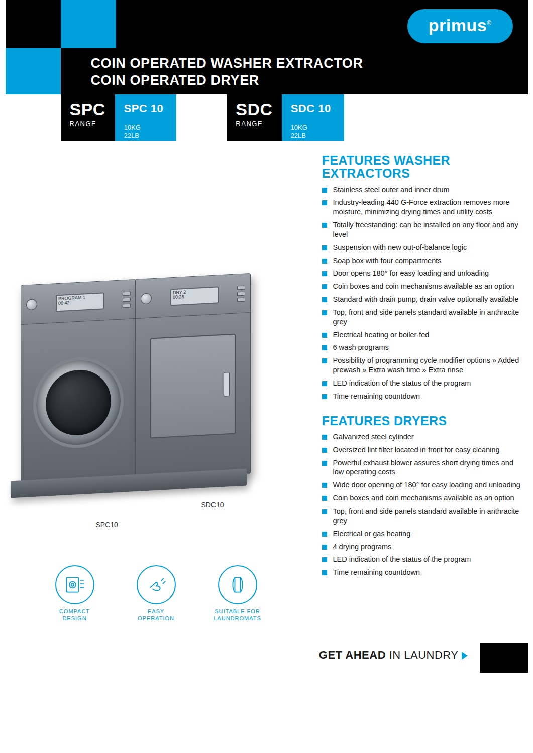primus®
COIN OPERATED WASHER EXTRACTOR
COIN OPERATED DRYER
SPC
RANGE
SPC 10
10KG
22LB
SDC
RANGE
SDC 10
10KG
22LB
PROGRAM 1 00:42
DRY 2 00:28
SDC10
SPC10
COMPACT
DESIGN
EASY
OPERATION
SUITABLE FOR
LAUNDROMATS
FEATURES WASHER
EXTRACTORS
Stainless steel outer and inner drum
Industry-leading 440 G-Force extraction removes more moisture, minimizing drying times and utility costs
Totally freestanding: can be installed on any floor and any level
Suspension with new out-of-balance logic
Soap box with four compartments
Door opens 180° for easy loading and unloading
Coin boxes and coin mechanisms available as an option
Standard with drain pump, drain valve optionally available
Top, front and side panels standard available in anthracite grey
Electrical heating or boiler-fed
6 wash programs
Possibility of programming cycle modifier options » Added prewash » Extra wash time » Extra rinse
LED indication of the status of the program
Time remaining countdown
FEATURES DRYERS
Galvanized steel cylinder
Oversized lint filter located in front for easy cleaning
Powerful exhaust blower assures short drying times and low operating costs
Wide door opening of 180° for easy loading and unloading
Coin boxes and coin mechanisms available as an option
Top, front and side panels standard available in anthracite grey
Electrical or gas heating
4 drying programs
LED indication of the status of the program
Time remaining countdown
GET AHEAD IN LAUNDRY